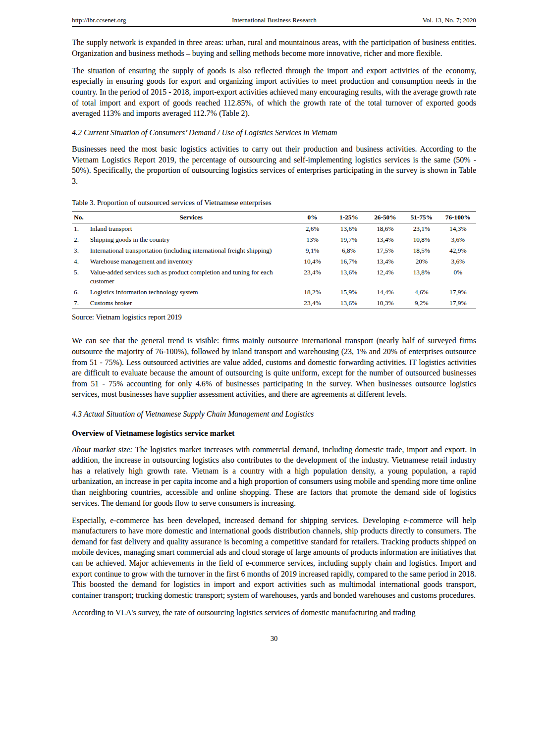http://ibr.ccsenet.org
International Business Research
Vol. 13, No. 7; 2020
The supply network is expanded in three areas: urban, rural and mountainous areas, with the participation of business entities. Organization and business methods – buying and selling methods become more innovative, richer and more flexible.
The situation of ensuring the supply of goods is also reflected through the import and export activities of the economy, especially in ensuring goods for export and organizing import activities to meet production and consumption needs in the country. In the period of 2015 - 2018, import-export activities achieved many encouraging results, with the average growth rate of total import and export of goods reached 112.85%, of which the growth rate of the total turnover of exported goods averaged 113% and imports averaged 112.7% (Table 2).
4.2 Current Situation of Consumers’ Demand / Use of Logistics Services in Vietnam
Businesses need the most basic logistics activities to carry out their production and business activities. According to the Vietnam Logistics Report 2019, the percentage of outsourcing and self-implementing logistics services is the same (50% - 50%). Specifically, the proportion of outsourcing logistics services of enterprises participating in the survey is shown in Table 3.
Table 3. Proportion of outsourced services of Vietnamese enterprises
| No. | Services | 0% | 1-25% | 26-50% | 51-75% | 76-100% |
| --- | --- | --- | --- | --- | --- | --- |
| 1. | Inland transport | 2,6% | 13,6% | 18,6% | 23,1% | 14,3% |
| 2. | Shipping goods in the country | 13% | 19,7% | 13,4% | 10,8% | 3,6% |
| 3. | International transportation (including international freight shipping) | 9,1% | 6,8% | 17,5% | 18,5% | 42,9% |
| 4. | Warehouse management and inventory | 10,4% | 16,7% | 13,4% | 20% | 3,6% |
| 5. | Value-added services such as product completion and tuning for each customer | 23,4% | 13,6% | 12,4% | 13,8% | 0% |
| 6. | Logistics information technology system | 18,2% | 15,9% | 14,4% | 4,6% | 17,9% |
| 7. | Customs broker | 23,4% | 13,6% | 10,3% | 9,2% | 17,9% |
Source: Vietnam logistics report 2019
We can see that the general trend is visible: firms mainly outsource international transport (nearly half of surveyed firms outsource the majority of 76-100%), followed by inland transport and warehousing (23, 1% and 20% of enterprises outsource from 51 - 75%). Less outsourced activities are value added, customs and domestic forwarding activities. IT logistics activities are difficult to evaluate because the amount of outsourcing is quite uniform, except for the number of outsourced businesses from 51 - 75% accounting for only 4.6% of businesses participating in the survey. When businesses outsource logistics services, most businesses have supplier assessment activities, and there are agreements at different levels.
4.3 Actual Situation of Vietnamese Supply Chain Management and Logistics
Overview of Vietnamese logistics service market
About market size: The logistics market increases with commercial demand, including domestic trade, import and export. In addition, the increase in outsourcing logistics also contributes to the development of the industry. Vietnamese retail industry has a relatively high growth rate. Vietnam is a country with a high population density, a young population, a rapid urbanization, an increase in per capita income and a high proportion of consumers using mobile and spending more time online than neighboring countries, accessible and online shopping. These are factors that promote the demand side of logistics services. The demand for goods flow to serve consumers is increasing.
Especially, e-commerce has been developed, increased demand for shipping services. Developing e-commerce will help manufacturers to have more domestic and international goods distribution channels, ship products directly to consumers. The demand for fast delivery and quality assurance is becoming a competitive standard for retailers. Tracking products shipped on mobile devices, managing smart commercial ads and cloud storage of large amounts of products information are initiatives that can be achieved. Major achievements in the field of e-commerce services, including supply chain and logistics. Import and export continue to grow with the turnover in the first 6 months of 2019 increased rapidly, compared to the same period in 2018. This boosted the demand for logistics in import and export activities such as multimodal international goods transport, container transport; trucking domestic transport; system of warehouses, yards and bonded warehouses and customs procedures.
According to VLA's survey, the rate of outsourcing logistics services of domestic manufacturing and trading
30